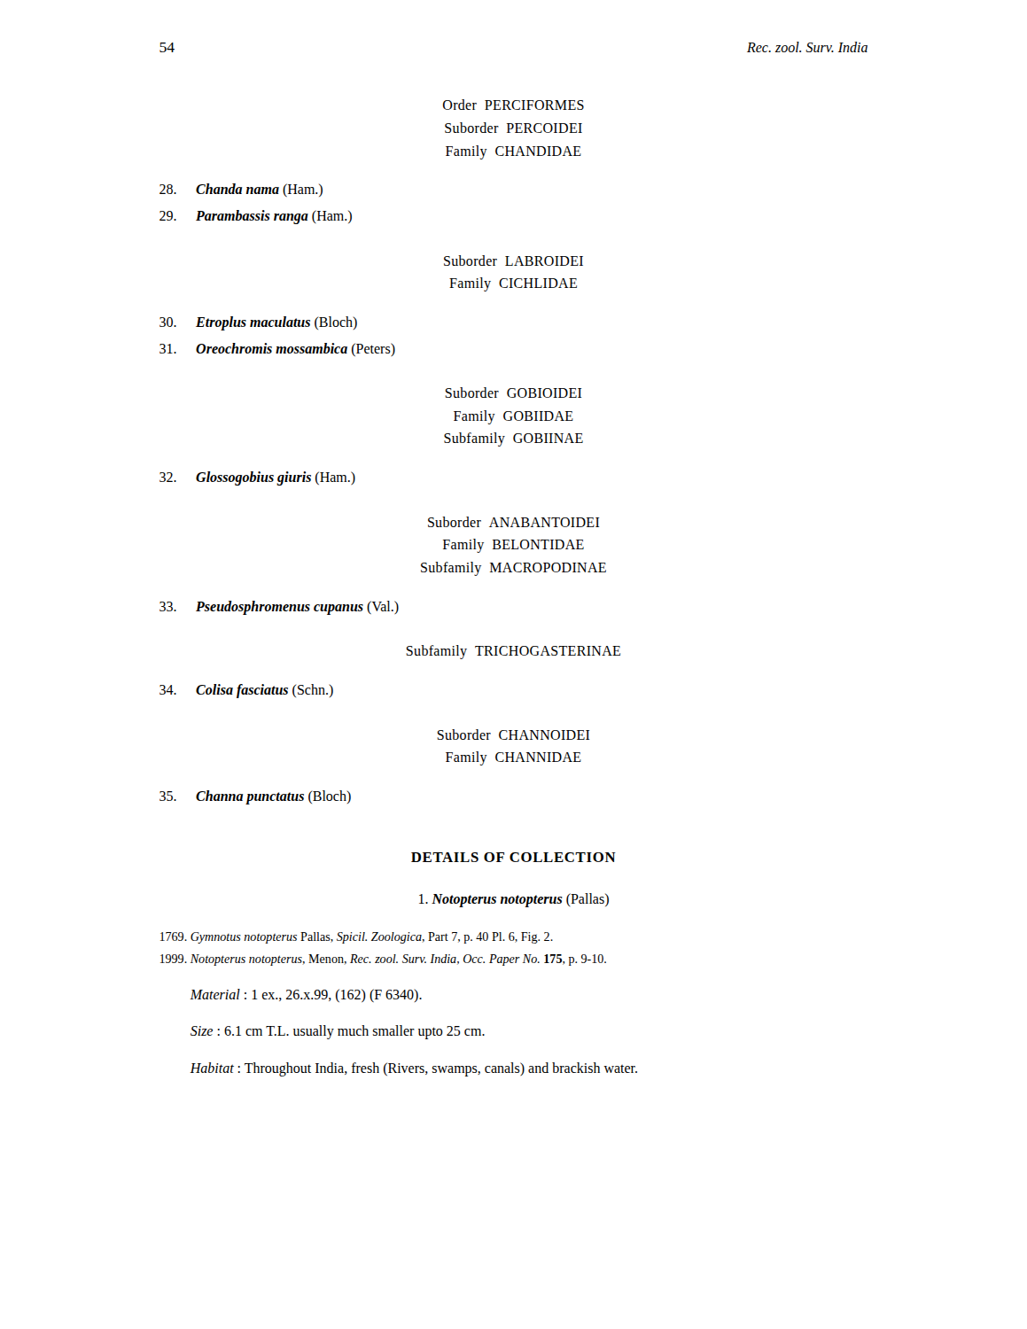54 Rec. zool. Surv. India
Order PERCIFORMES
Suborder PERCOIDEI
Family CHANDIDAE
28. Chanda nama (Ham.)
29. Parambassis ranga (Ham.)
Suborder LABROIDEI
Family CICHLIDAE
30. Etroplus maculatus (Bloch)
31. Oreochromis mossambica (Peters)
Suborder GOBIOIDEI
Family GOBIIDAE
Subfamily GOBIINAE
32. Glossogobius giuris (Ham.)
Suborder ANABANTOIDEI
Family BELONTIDAE
Subfamily MACROPODINAE
33. Pseudosphromenus cupanus (Val.)
Subfamily TRICHOGASTERINAE
34. Colisa fasciatus (Schn.)
Suborder CHANNOIDEI
Family CHANNIDAE
35. Channa punctatus (Bloch)
DETAILS OF COLLECTION
1. Notopterus notopterus (Pallas)
1769. Gymnotus notopterus Pallas, Spicil. Zoologica, Part 7, p. 40 Pl. 6, Fig. 2.
1999. Notopterus notopterus, Menon, Rec. zool. Surv. India, Occ. Paper No. 175, p. 9-10.
Material : 1 ex., 26.x.99, (162) (F 6340).
Size : 6.1 cm T.L. usually much smaller upto 25 cm.
Habitat : Throughout India, fresh (Rivers, swamps, canals) and brackish water.